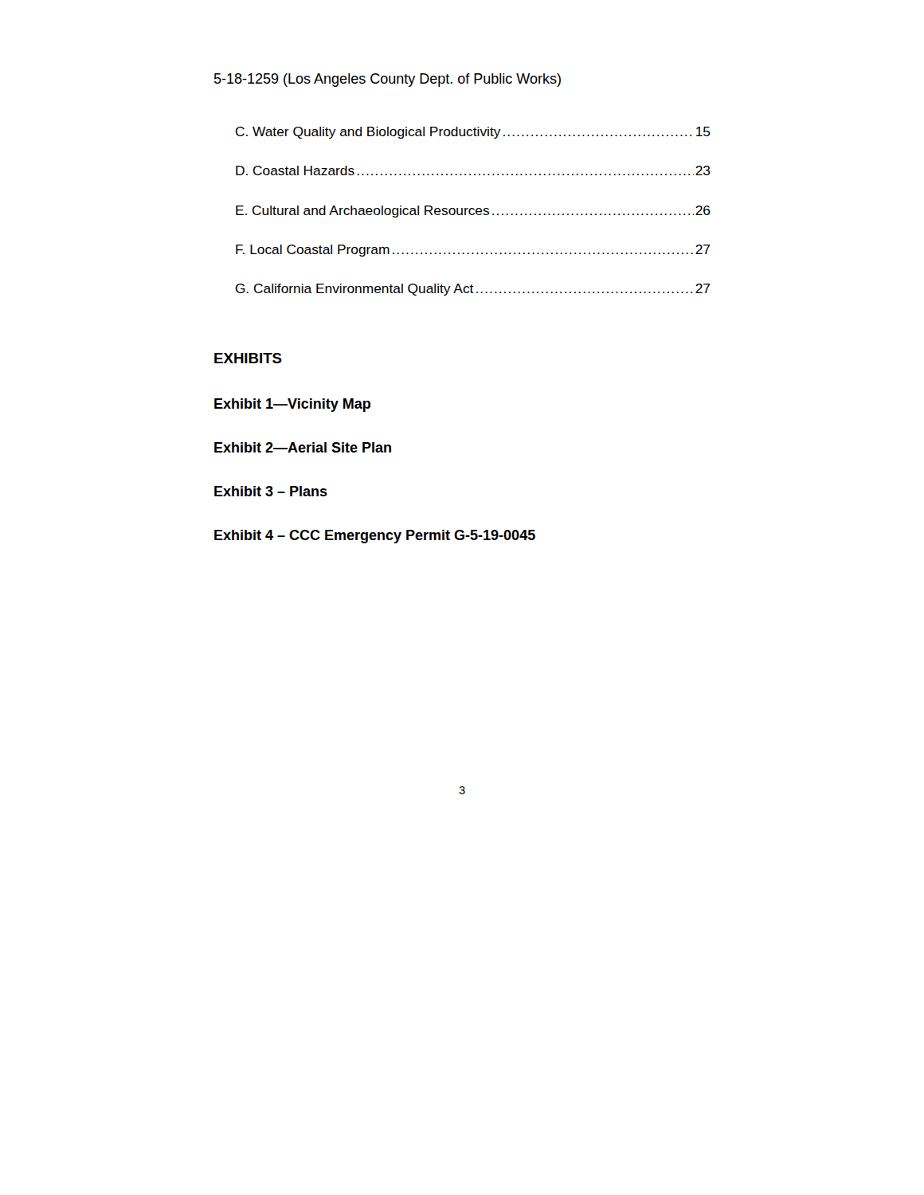5-18-1259 (Los Angeles County Dept. of Public Works)
C. Water Quality and Biological Productivity .............................................................. 15
D. Coastal Hazards .................................................................................................. 23
E. Cultural and Archaeological Resources .............................................................. 26
F. Local Coastal Program .......................................................................................... 27
G. California Environmental Quality Act .................................................................. 27
EXHIBITS
Exhibit 1—Vicinity Map
Exhibit 2—Aerial Site Plan
Exhibit 3 – Plans
Exhibit 4 – CCC Emergency Permit G-5-19-0045
3